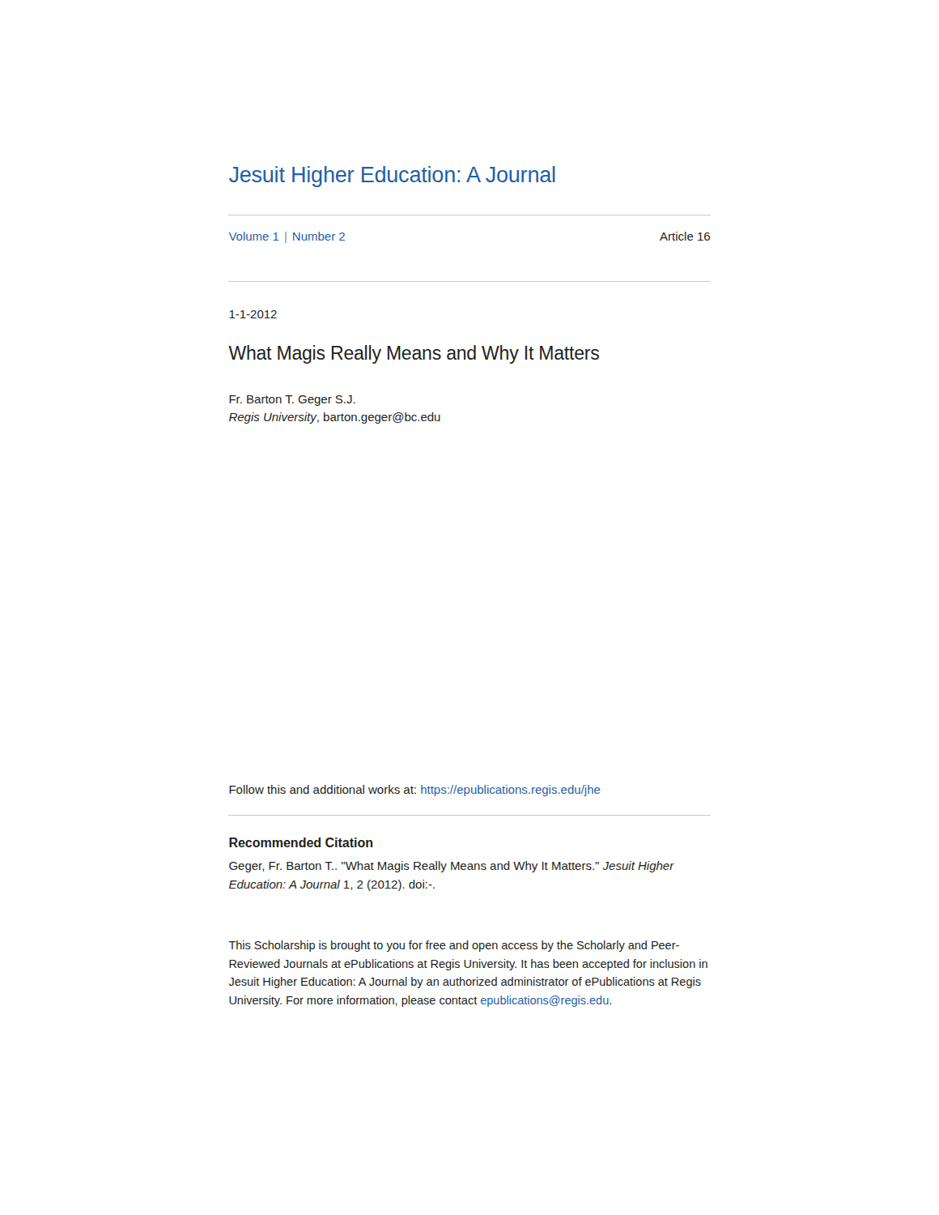Jesuit Higher Education: A Journal
Volume 1|Number 2
Article 16
1-1-2012
What Magis Really Means and Why It Matters
Fr. Barton T. Geger S.J.
Regis University, barton.geger@bc.edu
Follow this and additional works at: https://epublications.regis.edu/jhe
Recommended Citation
Geger, Fr. Barton T.. "What Magis Really Means and Why It Matters." Jesuit Higher Education: A Journal 1, 2 (2012). doi:-.
This Scholarship is brought to you for free and open access by the Scholarly and Peer-Reviewed Journals at ePublications at Regis University. It has been accepted for inclusion in Jesuit Higher Education: A Journal by an authorized administrator of ePublications at Regis University. For more information, please contact epublications@regis.edu.